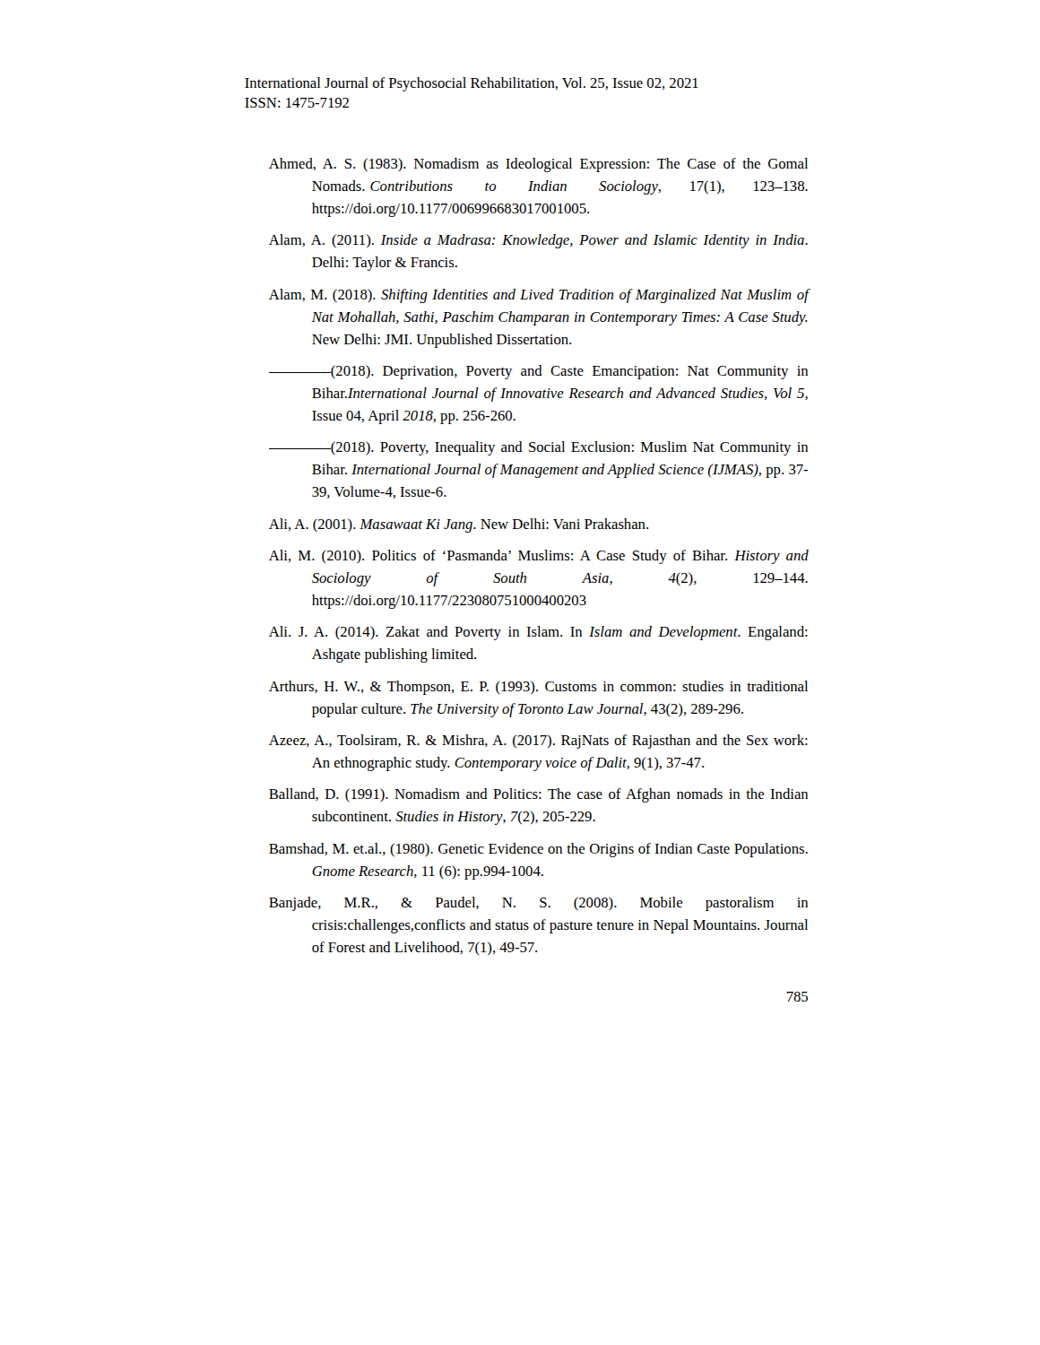International Journal of Psychosocial Rehabilitation, Vol. 25, Issue 02, 2021
ISSN: 1475-7192
Ahmed, A. S. (1983). Nomadism as Ideological Expression: The Case of the Gomal Nomads. Contributions to Indian Sociology, 17(1), 123–138. https://doi.org/10.1177/006996683017001005.
Alam, A. (2011). Inside a Madrasa: Knowledge, Power and Islamic Identity in India. Delhi: Taylor & Francis.
Alam, M. (2018). Shifting Identities and Lived Tradition of Marginalized Nat Muslim of Nat Mohallah, Sathi, Paschim Champaran in Contemporary Times: A Case Study. New Delhi: JMI. Unpublished Dissertation.
(2018). Deprivation, Poverty and Caste Emancipation: Nat Community in Bihar.International Journal of Innovative Research and Advanced Studies, Vol 5, Issue 04, April 2018, pp. 256-260.
(2018). Poverty, Inequality and Social Exclusion: Muslim Nat Community in Bihar. International Journal of Management and Applied Science (IJMAS), pp. 37-39, Volume-4, Issue-6.
Ali, A. (2001). Masawaat Ki Jang. New Delhi: Vani Prakashan.
Ali, M. (2010). Politics of ‘Pasmanda’ Muslims: A Case Study of Bihar. History and Sociology of South Asia, 4(2), 129–144. https://doi.org/10.1177/223080751000400203
Ali. J. A. (2014). Zakat and Poverty in Islam. In Islam and Development. Engaland: Ashgate publishing limited.
Arthurs, H. W., & Thompson, E. P. (1993). Customs in common: studies in traditional popular culture. The University of Toronto Law Journal, 43(2), 289-296.
Azeez, A., Toolsiram, R. & Mishra, A. (2017). RajNats of Rajasthan and the Sex work: An ethnographic study. Contemporary voice of Dalit, 9(1), 37-47.
Balland, D. (1991). Nomadism and Politics: The case of Afghan nomads in the Indian subcontinent. Studies in History, 7(2), 205-229.
Bamshad, M. et.al., (1980). Genetic Evidence on the Origins of Indian Caste Populations. Gnome Research, 11 (6): pp.994-1004.
Banjade, M.R., & Paudel, N. S. (2008). Mobile pastoralism in crisis:challenges,conflicts and status of pasture tenure in Nepal Mountains. Journal of Forest and Livelihood, 7(1), 49-57.
785